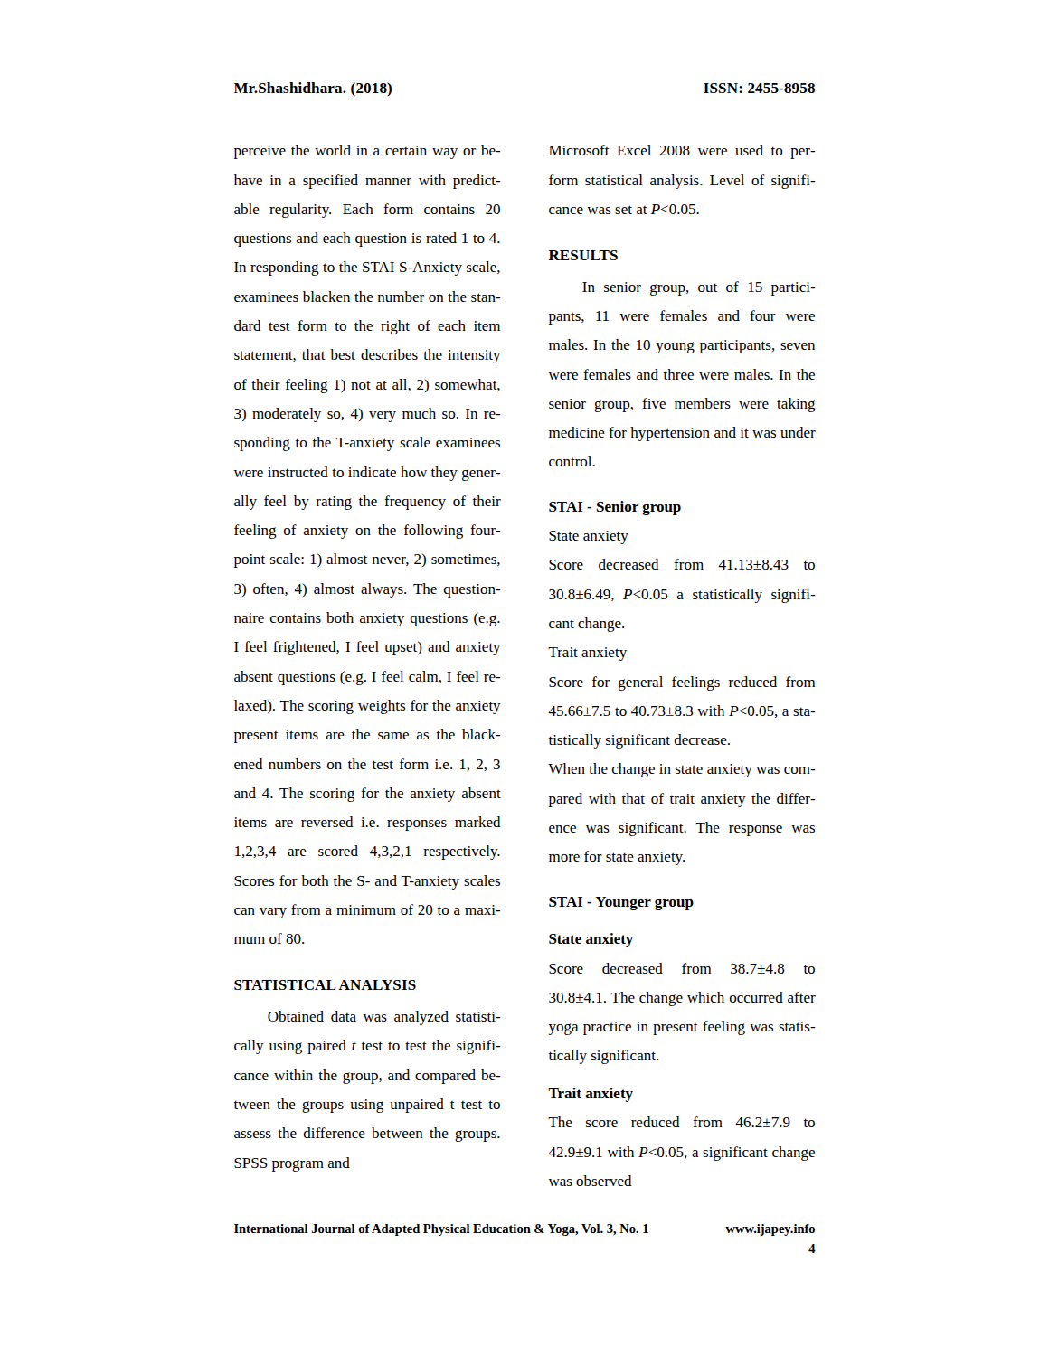Mr.Shashidhara. (2018) ISSN: 2455-8958
perceive the world in a certain way or behave in a specified manner with predictable regularity. Each form contains 20 questions and each question is rated 1 to 4. In responding to the STAI S-Anxiety scale, examinees blacken the number on the standard test form to the right of each item statement, that best describes the intensity of their feeling 1) not at all, 2) somewhat, 3) moderately so, 4) very much so. In responding to the T-anxiety scale examinees were instructed to indicate how they generally feel by rating the frequency of their feeling of anxiety on the following four-point scale: 1) almost never, 2) sometimes, 3) often, 4) almost always. The questionnaire contains both anxiety questions (e.g. I feel frightened, I feel upset) and anxiety absent questions (e.g. I feel calm, I feel relaxed). The scoring weights for the anxiety present items are the same as the blackened numbers on the test form i.e. 1, 2, 3 and 4. The scoring for the anxiety absent items are reversed i.e. responses marked 1,2,3,4 are scored 4,3,2,1 respectively. Scores for both the S- and T-anxiety scales can vary from a minimum of 20 to a maximum of 80.
Statistical Analysis
Obtained data was analyzed statistically using paired t test to test the significance within the group, and compared between the groups using unpaired t test to assess the difference between the groups. SPSS program and
Microsoft Excel 2008 were used to perform statistical analysis. Level of significance was set at P<0.05.
Results
In senior group, out of 15 participants, 11 were females and four were males. In the 10 young participants, seven were females and three were males. In the senior group, five members were taking medicine for hypertension and it was under control.
STAI - Senior group
State anxiety
Score decreased from 41.13±8.43 to 30.8±6.49, P<0.05 a statistically significant change.
Trait anxiety
Score for general feelings reduced from 45.66±7.5 to 40.73±8.3 with P<0.05, a statistically significant decrease.
When the change in state anxiety was compared with that of trait anxiety the difference was significant. The response was more for state anxiety.
STAI - Younger group
State anxiety
Score decreased from 38.7±4.8 to 30.8±4.1. The change which occurred after yoga practice in present feeling was statistically significant.
Trait anxiety
The score reduced from 46.2±7.9 to 42.9±9.1 with P<0.05, a significant change was observed
International Journal of Adapted Physical Education & Yoga, Vol. 3, No. 1 www.ijapey.info
4